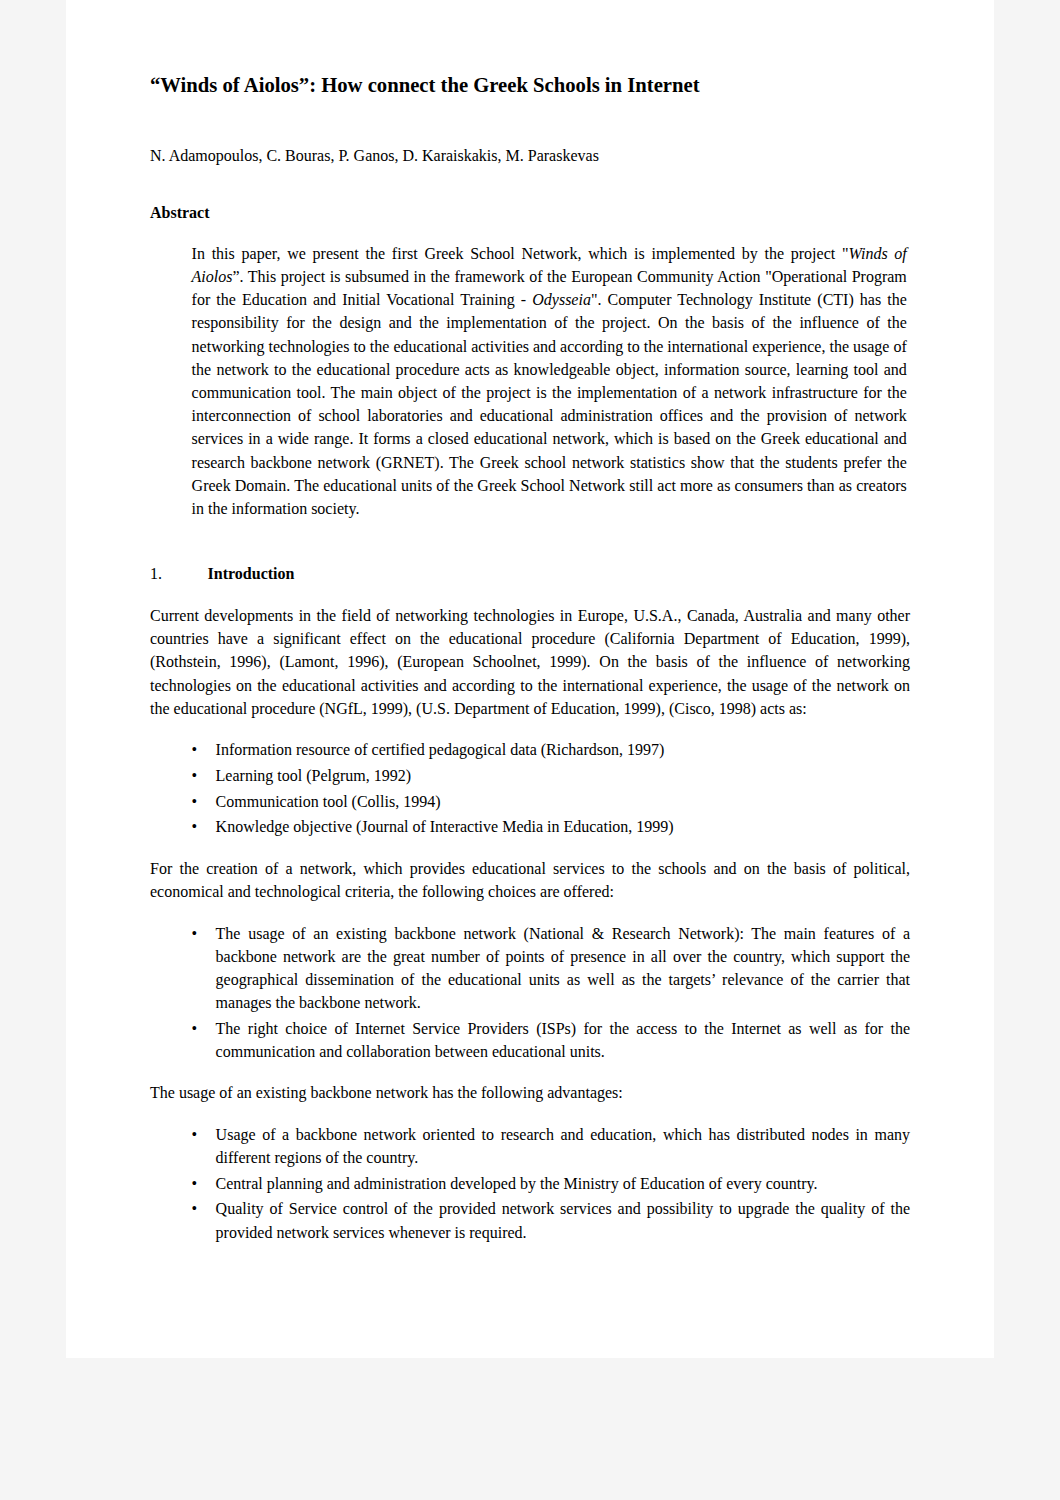“Winds of Aiolos”: How connect the Greek Schools in Internet
N. Adamopoulos, C. Bouras, P. Ganos, D. Karaiskakis, M. Paraskevas
Abstract
In this paper, we present the first Greek School Network, which is implemented by the project "Winds of Aiolos”. This project is subsumed in the framework of the European Community Action "Operational Program for the Education and Initial Vocational Training - Odysseia". Computer Technology Institute (CTI) has the responsibility for the design and the implementation of the project. On the basis of the influence of the networking technologies to the educational activities and according to the international experience, the usage of the network to the educational procedure acts as knowledgeable object, information source, learning tool and communication tool. The main object of the project is the implementation of a network infrastructure for the interconnection of school laboratories and educational administration offices and the provision of network services in a wide range. It forms a closed educational network, which is based on the Greek educational and research backbone network (GRNET). The Greek school network statistics show that the students prefer the Greek Domain. The educational units of the Greek School Network still act more as consumers than as creators in the information society.
1. Introduction
Current developments in the field of networking technologies in Europe, U.S.A., Canada, Australia and many other countries have a significant effect on the educational procedure (California Department of Education, 1999), (Rothstein, 1996), (Lamont, 1996), (European Schoolnet, 1999). On the basis of the influence of networking technologies on the educational activities and according to the international experience, the usage of the network on the educational procedure (NGfL, 1999), (U.S. Department of Education, 1999), (Cisco, 1998) acts as:
Information resource of certified pedagogical data (Richardson, 1997)
Learning tool (Pelgrum, 1992)
Communication tool (Collis, 1994)
Knowledge objective (Journal of Interactive Media in Education, 1999)
For the creation of a network, which provides educational services to the schools and on the basis of political, economical and technological criteria, the following choices are offered:
The usage of an existing backbone network (National & Research Network): The main features of a backbone network are the great number of points of presence in all over the country, which support the geographical dissemination of the educational units as well as the targets’ relevance of the carrier that manages the backbone network.
The right choice of Internet Service Providers (ISPs) for the access to the Internet as well as for the communication and collaboration between educational units.
The usage of an existing backbone network has the following advantages:
Usage of a backbone network oriented to research and education, which has distributed nodes in many different regions of the country.
Central planning and administration developed by the Ministry of Education of every country.
Quality of Service control of the provided network services and possibility to upgrade the quality of the provided network services whenever is required.